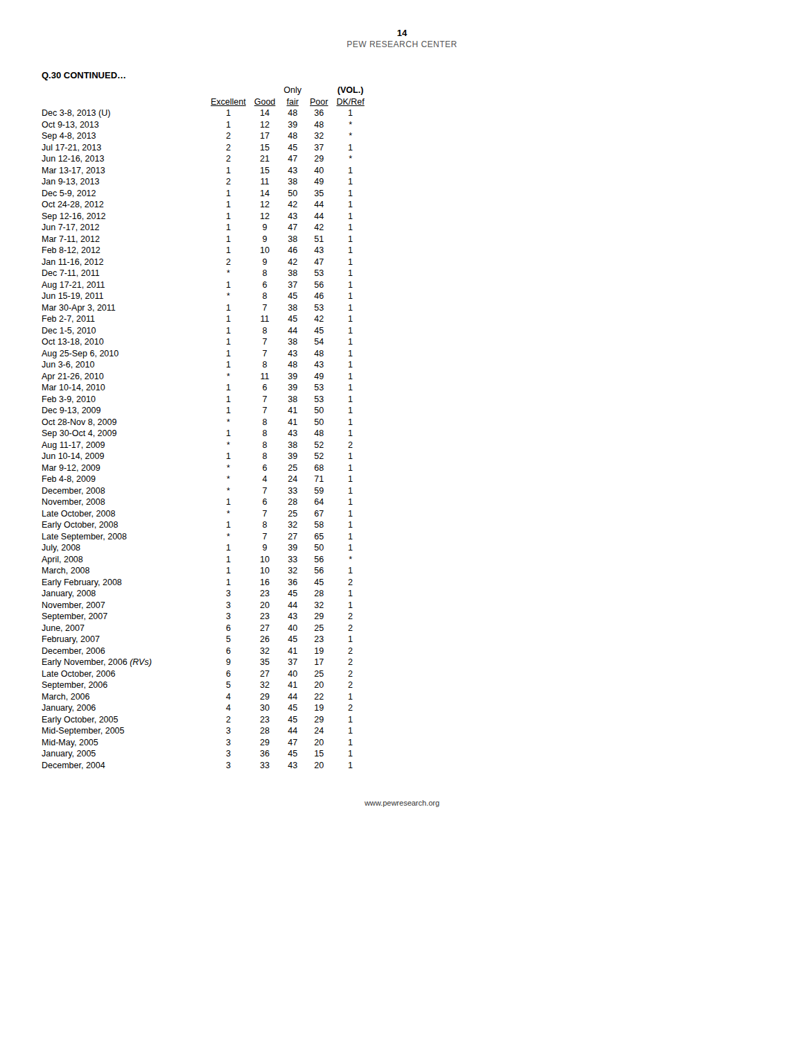14
PEW RESEARCH CENTER
Q.30 CONTINUED…
| | | | Only | | (VOL.) |
| --- | --- | --- | --- | --- | --- |
| | Excellent | Good | fair | Poor | DK/Ref |
| Dec 3-8, 2013 (U) | 1 | 14 | 48 | 36 | 1 |
| Oct 9-13, 2013 | 1 | 12 | 39 | 48 | * |
| Sep 4-8, 2013 | 2 | 17 | 48 | 32 | * |
| Jul 17-21, 2013 | 2 | 15 | 45 | 37 | 1 |
| Jun 12-16, 2013 | 2 | 21 | 47 | 29 | * |
| Mar 13-17, 2013 | 1 | 15 | 43 | 40 | 1 |
| Jan 9-13, 2013 | 2 | 11 | 38 | 49 | 1 |
| Dec 5-9, 2012 | 1 | 14 | 50 | 35 | 1 |
| Oct 24-28, 2012 | 1 | 12 | 42 | 44 | 1 |
| Sep 12-16, 2012 | 1 | 12 | 43 | 44 | 1 |
| Jun 7-17, 2012 | 1 | 9 | 47 | 42 | 1 |
| Mar 7-11, 2012 | 1 | 9 | 38 | 51 | 1 |
| Feb 8-12, 2012 | 1 | 10 | 46 | 43 | 1 |
| Jan 11-16, 2012 | 2 | 9 | 42 | 47 | 1 |
| Dec 7-11, 2011 | * | 8 | 38 | 53 | 1 |
| Aug 17-21, 2011 | 1 | 6 | 37 | 56 | 1 |
| Jun 15-19, 2011 | * | 8 | 45 | 46 | 1 |
| Mar 30-Apr 3, 2011 | 1 | 7 | 38 | 53 | 1 |
| Feb 2-7, 2011 | 1 | 11 | 45 | 42 | 1 |
| Dec 1-5, 2010 | 1 | 8 | 44 | 45 | 1 |
| Oct 13-18, 2010 | 1 | 7 | 38 | 54 | 1 |
| Aug 25-Sep 6, 2010 | 1 | 7 | 43 | 48 | 1 |
| Jun 3-6, 2010 | 1 | 8 | 48 | 43 | 1 |
| Apr 21-26, 2010 | * | 11 | 39 | 49 | 1 |
| Mar 10-14, 2010 | 1 | 6 | 39 | 53 | 1 |
| Feb 3-9, 2010 | 1 | 7 | 38 | 53 | 1 |
| Dec 9-13, 2009 | 1 | 7 | 41 | 50 | 1 |
| Oct 28-Nov 8, 2009 | * | 8 | 41 | 50 | 1 |
| Sep 30-Oct 4, 2009 | 1 | 8 | 43 | 48 | 1 |
| Aug 11-17, 2009 | * | 8 | 38 | 52 | 2 |
| Jun 10-14, 2009 | 1 | 8 | 39 | 52 | 1 |
| Mar 9-12, 2009 | * | 6 | 25 | 68 | 1 |
| Feb 4-8, 2009 | * | 4 | 24 | 71 | 1 |
| December, 2008 | * | 7 | 33 | 59 | 1 |
| November, 2008 | 1 | 6 | 28 | 64 | 1 |
| Late October, 2008 | * | 7 | 25 | 67 | 1 |
| Early October, 2008 | 1 | 8 | 32 | 58 | 1 |
| Late September, 2008 | * | 7 | 27 | 65 | 1 |
| July, 2008 | 1 | 9 | 39 | 50 | 1 |
| April, 2008 | 1 | 10 | 33 | 56 | * |
| March, 2008 | 1 | 10 | 32 | 56 | 1 |
| Early February, 2008 | 1 | 16 | 36 | 45 | 2 |
| January, 2008 | 3 | 23 | 45 | 28 | 1 |
| November, 2007 | 3 | 20 | 44 | 32 | 1 |
| September, 2007 | 3 | 23 | 43 | 29 | 2 |
| June, 2007 | 6 | 27 | 40 | 25 | 2 |
| February, 2007 | 5 | 26 | 45 | 23 | 1 |
| December, 2006 | 6 | 32 | 41 | 19 | 2 |
| Early November, 2006 (RVs) | 9 | 35 | 37 | 17 | 2 |
| Late October, 2006 | 6 | 27 | 40 | 25 | 2 |
| September, 2006 | 5 | 32 | 41 | 20 | 2 |
| March, 2006 | 4 | 29 | 44 | 22 | 1 |
| January, 2006 | 4 | 30 | 45 | 19 | 2 |
| Early October, 2005 | 2 | 23 | 45 | 29 | 1 |
| Mid-September, 2005 | 3 | 28 | 44 | 24 | 1 |
| Mid-May, 2005 | 3 | 29 | 47 | 20 | 1 |
| January, 2005 | 3 | 36 | 45 | 15 | 1 |
| December, 2004 | 3 | 33 | 43 | 20 | 1 |
www.pewresearch.org